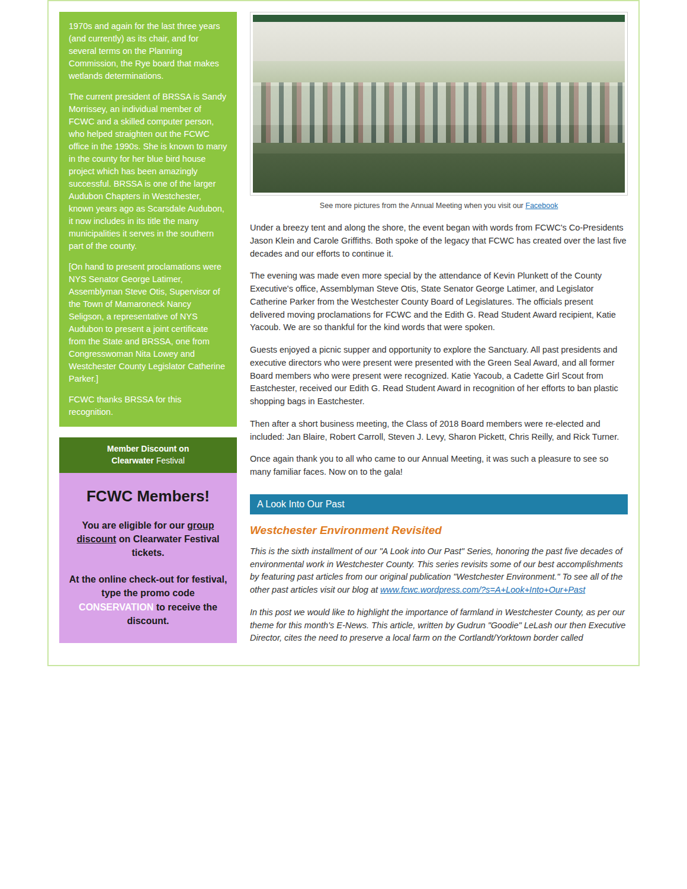1970s and again for the last three years (and currently) as its chair, and for several terms on the Planning Commission, the Rye board that makes wetlands determinations.
The current president of BRSSA is Sandy Morrissey, an individual member of FCWC and a skilled computer person, who helped straighten out the FCWC office in the 1990s. She is known to many in the county for her blue bird house project which has been amazingly successful. BRSSA is one of the larger Audubon Chapters in Westchester, known years ago as Scarsdale Audubon, it now includes in its title the many municipalities it serves in the southern part of the county.
[On hand to present proclamations were NYS Senator George Latimer, Assemblyman Steve Otis, Supervisor of the Town of Mamaroneck Nancy Seligson, a representative of NYS Audubon to present a joint certificate from the State and BRSSA, one from Congresswoman Nita Lowey and Westchester County Legislator Catherine Parker.]
FCWC thanks BRSSA for this recognition.
Member Discount on
Clearwater Festival
FCWC Members!
You are eligible for our group discount on Clearwater Festival tickets.
At the online check-out for festival, type the promo code CONSERVATION to receive the discount.
See more pictures from the Annual Meeting when you visit our Facebook
Under a breezy tent and along the shore, the event began with words from FCWC's Co-Presidents Jason Klein and Carole Griffiths. Both spoke of the legacy that FCWC has created over the last five decades and our efforts to continue it.
The evening was made even more special by the attendance of Kevin Plunkett of the County Executive's office, Assemblyman Steve Otis, State Senator George Latimer, and Legislator Catherine Parker from the Westchester County Board of Legislatures. The officials present delivered moving proclamations for FCWC and the Edith G. Read Student Award recipient, Katie Yacoub. We are so thankful for the kind words that were spoken.
Guests enjoyed a picnic supper and opportunity to explore the Sanctuary. All past presidents and executive directors who were present were presented with the Green Seal Award, and all former Board members who were present were recognized. Katie Yacoub, a Cadette Girl Scout from Eastchester, received our Edith G. Read Student Award in recognition of her efforts to ban plastic shopping bags in Eastchester.
Then after a short business meeting, the Class of 2018 Board members were re-elected and included: Jan Blaire, Robert Carroll, Steven J. Levy, Sharon Pickett, Chris Reilly, and Rick Turner.
Once again thank you to all who came to our Annual Meeting, it was such a pleasure to see so many familiar faces. Now on to the gala!
A Look Into Our Past
Westchester Environment Revisited
This is the sixth installment of our "A Look into Our Past" Series, honoring the past five decades of environmental work in Westchester County. This series revisits some of our best accomplishments by featuring past articles from our original publication "Westchester Environment." To see all of the other past articles visit our blog at www.fcwc.wordpress.com/?s=A+Look+Into+Our+Past
In this post we would like to highlight the importance of farmland in Westchester County, as per our theme for this month's E-News. This article, written by Gudrun "Goodie" LeLash our then Executive Director, cites the need to preserve a local farm on the Cortlandt/Yorktown border called